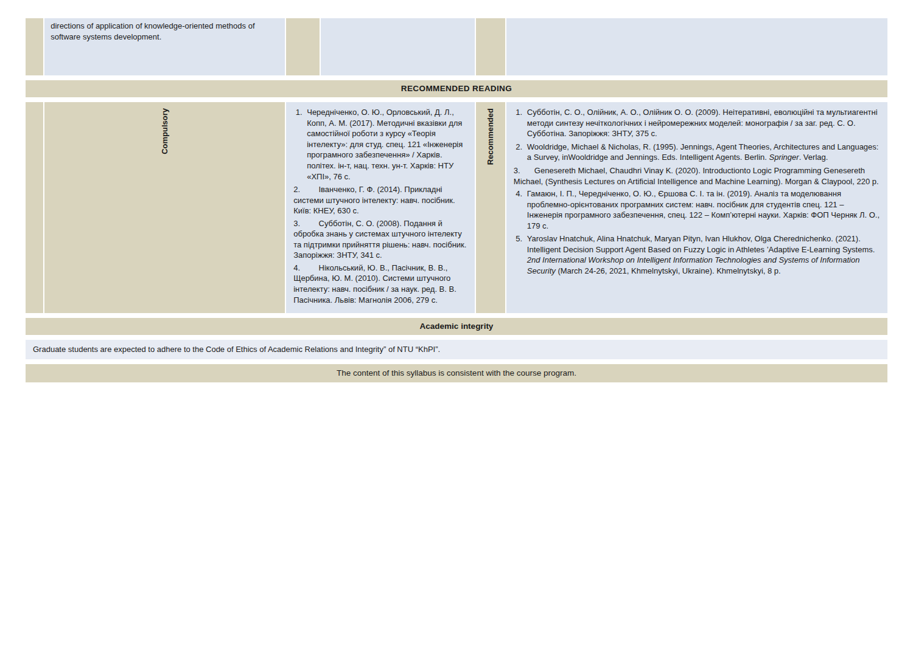| | directions of application of knowledge-oriented methods of software systems development. | | | | |
| RECOMMENDED READING |
| | Compulsory | Чередніченко, О. Ю., Орловський, Д. Л., Копп, А. М. (2017). Методичні вказівки для самостійної роботи з курсу «Теорія інтелекту»: для студ. спец. 121 «Інженерія програмного забезпечення» / Харків. політех. ін-т, нац. техн. ун-т. Харків: НТУ «ХПІ», 76 с. 2. Іванченко, Г. Ф. (2014). Прикладні системи штучного інтелекту: навч. посібник. Київ: КНЕУ, 630 с. 3. Субботін, С. О. (2008). Подання й обробка знань у системах штучного інтелекту та підтримки прийняття рішень: навч. посібник. Запоріжжя: ЗНТУ, 341 с. 4. Нікольський, Ю. В., Пасічник, В. В., Щербина, Ю. М. (2010). Системи штучного інтелекту: навч. посібник / за наук. ред. В. В. Пасічника. Львів: Магнолія 2006, 279 с. | Recommended | Субботін, С. О., Олійник, А. О., Олійник О. О. (2009). Неітеративні, еволюційні та мультиагентні методи синтезу нечіткологічних і нейромережних моделей: монографія / за заг. ред. С. О. Субботіна. Запоріжжя: ЗНТУ, 375 с. Wooldridge, Michael & Nicholas, R. (1995). Jennings, Agent Theories, Architectures and Languages: a Survey, inWooldridge and Jennings. Eds. Intelligent Agents. Berlin. Springer . Verlag. 3. Genesereth Michael, Chaudhri Vinay K. (2020). Introductionto Logic Programming Genesereth Michael, (Synthesis Lectures on Artificial Intelligence and Machine Learning). Morgan & Claypool, 220 p. Гамаюн, І. П., Чередніченко, О. Ю., Єршова С. І. та ін. (2019). Аналіз та моделювання проблемно-орієнтованих програмних систем: навч. посібник для студентів спец. 121 – Інженерія програмного забезпечення, спец. 122 – Комп’ютерні науки. Харків: ФОП Черняк Л. О., 179 с. Yaroslav Hnatchuk, Alina Hnatchuk, Maryan Pityn, Ivan Hlukhov, Olga Cherednichenko. (2021). Intelligent Decision Support Agent Based on Fuzzy Logic in Athletes ’Adaptive E-Learning Systems. 2nd International Workshop on Intelligent Information Technologies and Systems of Information Security (March 24-26, 2021, Khmelnytskyi, Ukraine). Khmelnytskyi, 8 p. |
| Academic integrity |
| Graduate students are expected to adhere to the Code of Ethics of Academic Relations and Integrity” of NTU “KhPI”. |
| The content of this syllabus is consistent with the course program. |